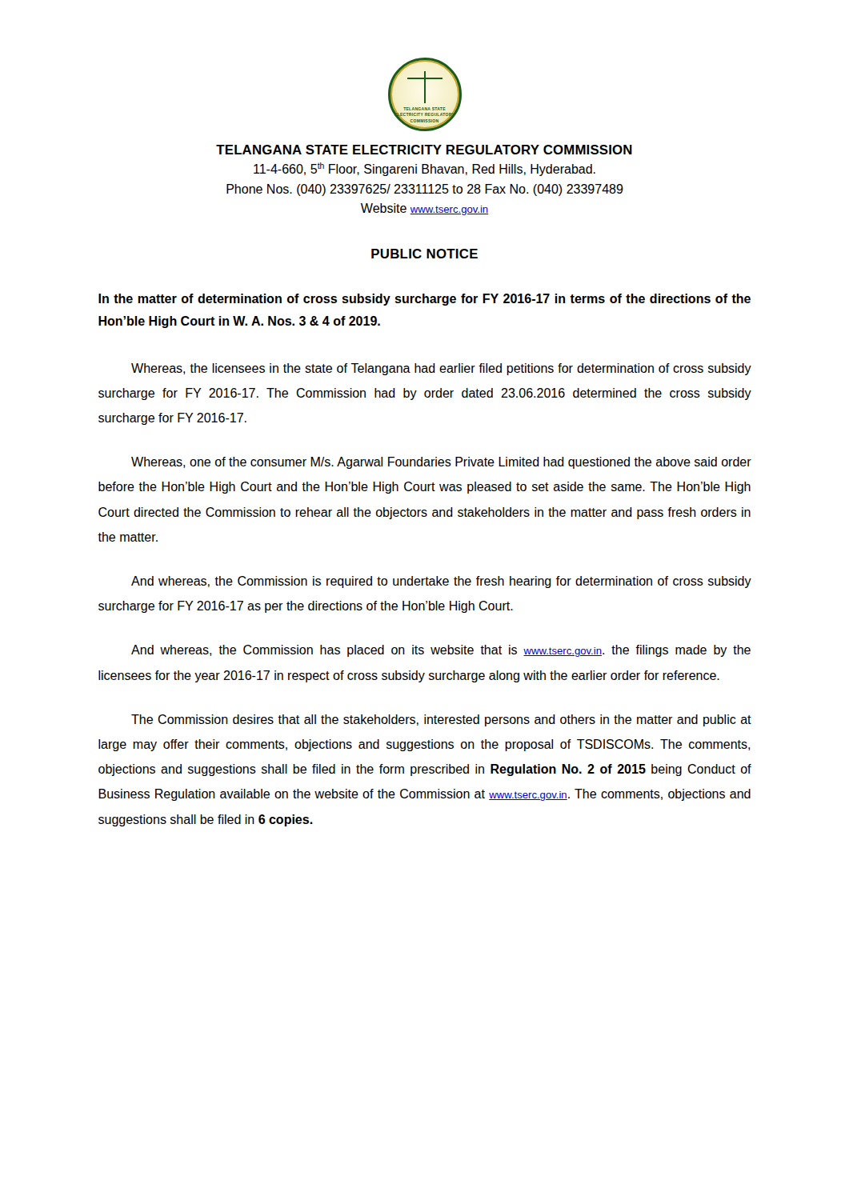TELANGANA STATE ELECTRICITY REGULATORY COMMISSION
TELANGANA STATE ELECTRICITY REGULATORY COMMISSION
11-4-660, 5th Floor, Singareni Bhavan, Red Hills, Hyderabad.
Phone Nos. (040) 23397625/ 23311125 to 28 Fax No. (040) 23397489
Website www.tserc.gov.in
PUBLIC NOTICE
In the matter of determination of cross subsidy surcharge for FY 2016-17 in terms of the directions of the Hon’ble High Court in W. A. Nos. 3 & 4 of 2019.
Whereas, the licensees in the state of Telangana had earlier filed petitions for determination of cross subsidy surcharge for FY 2016-17. The Commission had by order dated 23.06.2016 determined the cross subsidy surcharge for FY 2016-17.
Whereas, one of the consumer M/s. Agarwal Foundaries Private Limited had questioned the above said order before the Hon’ble High Court and the Hon’ble High Court was pleased to set aside the same. The Hon’ble High Court directed the Commission to rehear all the objectors and stakeholders in the matter and pass fresh orders in the matter.
And whereas, the Commission is required to undertake the fresh hearing for determination of cross subsidy surcharge for FY 2016-17 as per the directions of the Hon’ble High Court.
And whereas, the Commission has placed on its website that is www.tserc.gov.in. the filings made by the licensees for the year 2016-17 in respect of cross subsidy surcharge along with the earlier order for reference.
The Commission desires that all the stakeholders, interested persons and others in the matter and public at large may offer their comments, objections and suggestions on the proposal of TSDISCOMs. The comments, objections and suggestions shall be filed in the form prescribed in Regulation No. 2 of 2015 being Conduct of Business Regulation available on the website of the Commission at www.tserc.gov.in. The comments, objections and suggestions shall be filed in 6 copies.